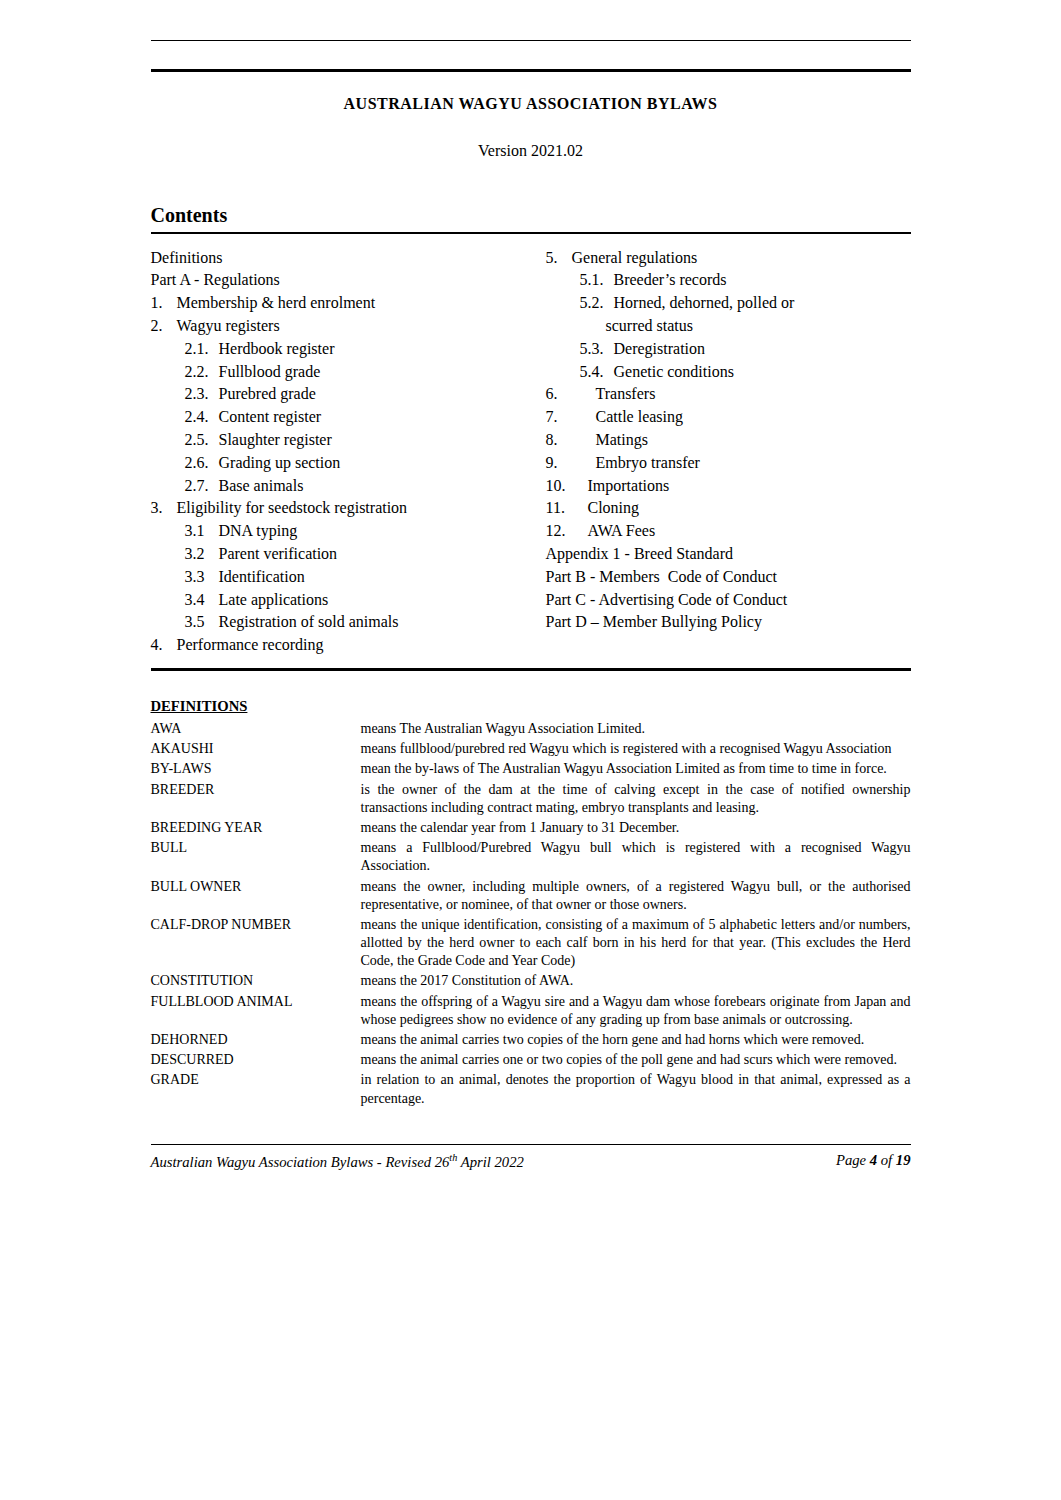AUSTRALIAN WAGYU ASSOCIATION BYLAWS
Version 2021.02
Contents
Definitions
Part A - Regulations
1. Membership & herd enrolment
2. Wagyu registers
2.1. Herdbook register
2.2. Fullblood grade
2.3. Purebred grade
2.4. Content register
2.5. Slaughter register
2.6. Grading up section
2.7. Base animals
3. Eligibility for seedstock registration
3.1 DNA typing
3.2 Parent verification
3.3 Identification
3.4 Late applications
3.5 Registration of sold animals
4. Performance recording
5. General regulations
5.1. Breeder’s records
5.2. Horned, dehorned, polled or
scurred status
5.3. Deregistration
5.4. Genetic conditions
6. Transfers
7. Cattle leasing
8. Matings
9. Embryo transfer
10. Importations
11. Cloning
12. AWA Fees
Appendix 1 - Breed Standard
Part B - Members Code of Conduct
Part C - Advertising Code of Conduct
Part D – Member Bullying Policy
DEFINITIONS
| AWA | means The Australian Wagyu Association Limited. |
| AKAUSHI | means fullblood/purebred red Wagyu which is registered with a recognised Wagyu Association |
| BY-LAWS | mean the by-laws of The Australian Wagyu Association Limited as from time to time in force. |
| BREEDER | is the owner of the dam at the time of calving except in the case of notified ownership transactions including contract mating, embryo transplants and leasing. |
| BREEDING YEAR | means the calendar year from 1 January to 31 December. |
| BULL | means a Fullblood/Purebred Wagyu bull which is registered with a recognised Wagyu Association. |
| BULL OWNER | means the owner, including multiple owners, of a registered Wagyu bull, or the authorised representative, or nominee, of that owner or those owners. |
| CALF-DROP NUMBER | means the unique identification, consisting of a maximum of 5 alphabetic letters and/or numbers, allotted by the herd owner to each calf born in his herd for that year. (This excludes the Herd Code, the Grade Code and Year Code) |
| CONSTITUTION | means the 2017 Constitution of AWA. |
| FULLBLOOD ANIMAL | means the offspring of a Wagyu sire and a Wagyu dam whose forebears originate from Japan and whose pedigrees show no evidence of any grading up from base animals or outcrossing. |
| DEHORNED | means the animal carries two copies of the horn gene and had horns which were removed. |
| DESCURRED | means the animal carries one or two copies of the poll gene and had scurs which were removed. |
| GRADE | in relation to an animal, denotes the proportion of Wagyu blood in that animal, expressed as a percentage. |
Australian Wagyu Association Bylaws - Revised 26th April 2022 Page 4 of 19